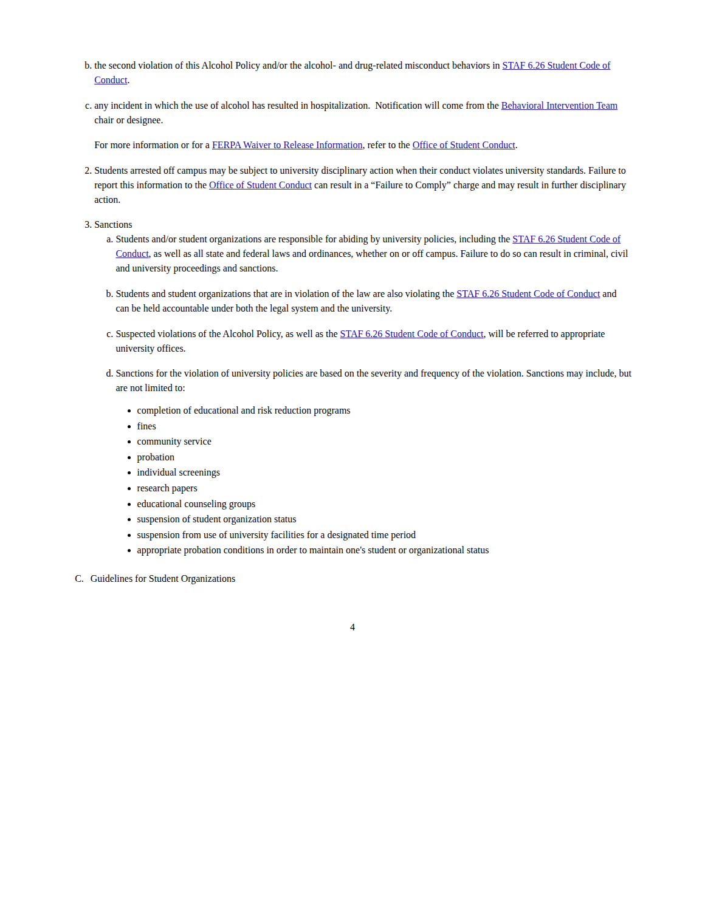the second violation of this Alcohol Policy and/or the alcohol- and drug-related misconduct behaviors in STAF 6.26 Student Code of Conduct.
any incident in which the use of alcohol has resulted in hospitalization. Notification will come from the Behavioral Intervention Team chair or designee.
For more information or for a FERPA Waiver to Release Information, refer to the Office of Student Conduct.
Students arrested off campus may be subject to university disciplinary action when their conduct violates university standards. Failure to report this information to the Office of Student Conduct can result in a “Failure to Comply” charge and may result in further disciplinary action.
Sanctions
Students and/or student organizations are responsible for abiding by university policies, including the STAF 6.26 Student Code of Conduct, as well as all state and federal laws and ordinances, whether on or off campus. Failure to do so can result in criminal, civil and university proceedings and sanctions.
Students and student organizations that are in violation of the law are also violating the STAF 6.26 Student Code of Conduct and can be held accountable under both the legal system and the university.
Suspected violations of the Alcohol Policy, as well as the STAF 6.26 Student Code of Conduct, will be referred to appropriate university offices.
Sanctions for the violation of university policies are based on the severity and frequency of the violation. Sanctions may include, but are not limited to:
completion of educational and risk reduction programs
fines
community service
probation
individual screenings
research papers
educational counseling groups
suspension of student organization status
suspension from use of university facilities for a designated time period
appropriate probation conditions in order to maintain one's student or organizational status
C. Guidelines for Student Organizations
4